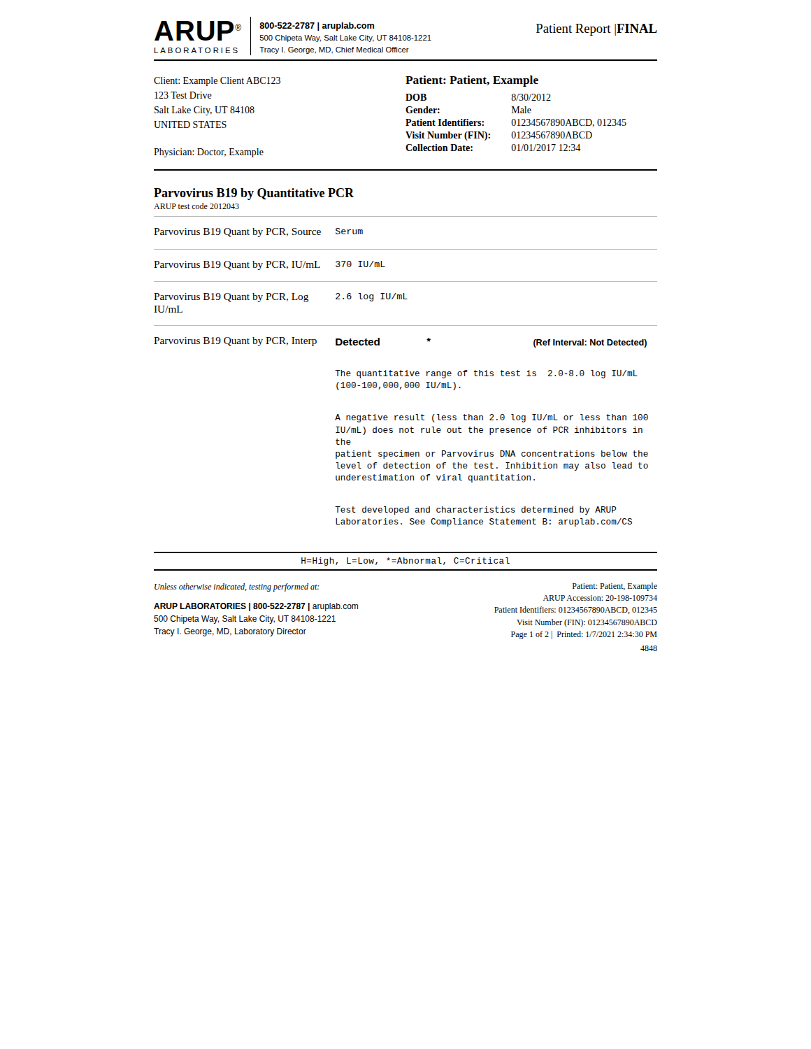ARUP®
LABORATORIES
800-522-2787 | aruplab.com
500 Chipeta Way, Salt Lake City, UT 84108-1221
Tracy I. George, MD, Chief Medical Officer
Patient Report |FINAL
Client: Example Client ABC123
123 Test Drive
Salt Lake City, UT 84108
UNITED STATES
Physician: Doctor, Example
Patient: Patient, Example
| DOB | 8/30/2012 |
| Gender: | Male |
| Patient Identifiers: | 01234567890ABCD, 012345 |
| Visit Number (FIN): | 01234567890ABCD |
| Collection Date: | 01/01/2017 12:34 |
Parvovirus B19 by Quantitative PCR
ARUP test code 2012043
| Parvovirus B19 Quant by PCR, Source | Serum |
| Parvovirus B19 Quant by PCR, IU/mL | 370 IU/mL |
| Parvovirus B19 Quant by PCR, Log IU/mL | 2.6 log IU/mL |
| Parvovirus B19 Quant by PCR, Interp | Detected * (Ref Interval: Not Detected) The quantitative range of this test is 2.0-8.0 log IU/mL (100-100,000,000 IU/mL). A negative result (less than 2.0 log IU/mL or less than 100 IU/mL) does not rule out the presence of PCR inhibitors in the patient specimen or Parvovirus DNA concentrations below the level of detection of the test. Inhibition may also lead to underestimation of viral quantitation. Test developed and characteristics determined by ARUP Laboratories. See Compliance Statement B: aruplab.com/CS |
H=High, L=Low, *=Abnormal, C=Critical
Unless otherwise indicated, testing performed at:
ARUP LABORATORIES | 800-522-2787 | aruplab.com
500 Chipeta Way, Salt Lake City, UT 84108-1221
Tracy I. George, MD, Laboratory Director
Patient: Patient, Example
ARUP Accession: 20-198-109734
Patient Identifiers: 01234567890ABCD, 012345
Visit Number (FIN): 01234567890ABCD
Page 1 of 2 | Printed: 1/7/2021 2:34:30 PM
4848